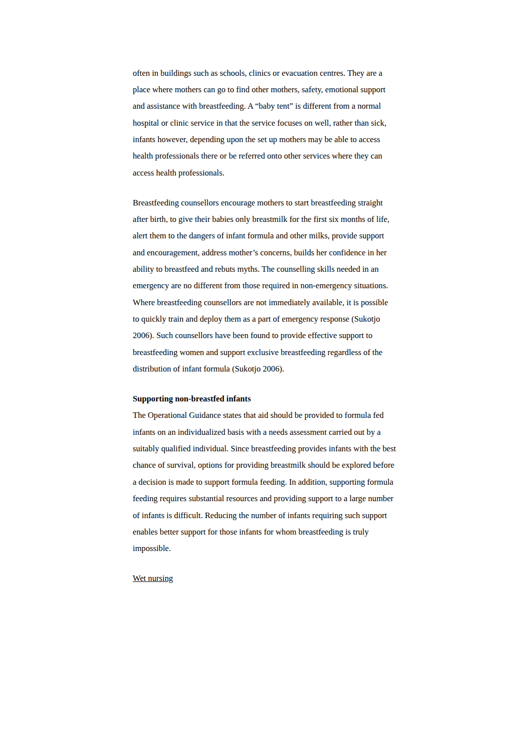often in buildings such as schools, clinics or evacuation centres. They are a place where mothers can go to find other mothers, safety, emotional support and assistance with breastfeeding. A “baby tent” is different from a normal hospital or clinic service in that the service focuses on well, rather than sick, infants however, depending upon the set up mothers may be able to access health professionals there or be referred onto other services where they can access health professionals.
Breastfeeding counsellors encourage mothers to start breastfeeding straight after birth, to give their babies only breastmilk for the first six months of life, alert them to the dangers of infant formula and other milks, provide support and encouragement, address mother’s concerns, builds her confidence in her ability to breastfeed and rebuts myths. The counselling skills needed in an emergency are no different from those required in non-emergency situations. Where breastfeeding counsellors are not immediately available, it is possible to quickly train and deploy them as a part of emergency response (Sukotjo 2006). Such counsellors have been found to provide effective support to breastfeeding women and support exclusive breastfeeding regardless of the distribution of infant formula (Sukotjo 2006).
Supporting non-breastfed infants
The Operational Guidance states that aid should be provided to formula fed infants on an individualized basis with a needs assessment carried out by a suitably qualified individual. Since breastfeeding provides infants with the best chance of survival, options for providing breastmilk should be explored before a decision is made to support formula feeding. In addition, supporting formula feeding requires substantial resources and providing support to a large number of infants is difficult. Reducing the number of infants requiring such support enables better support for those infants for whom breastfeeding is truly impossible.
Wet nursing